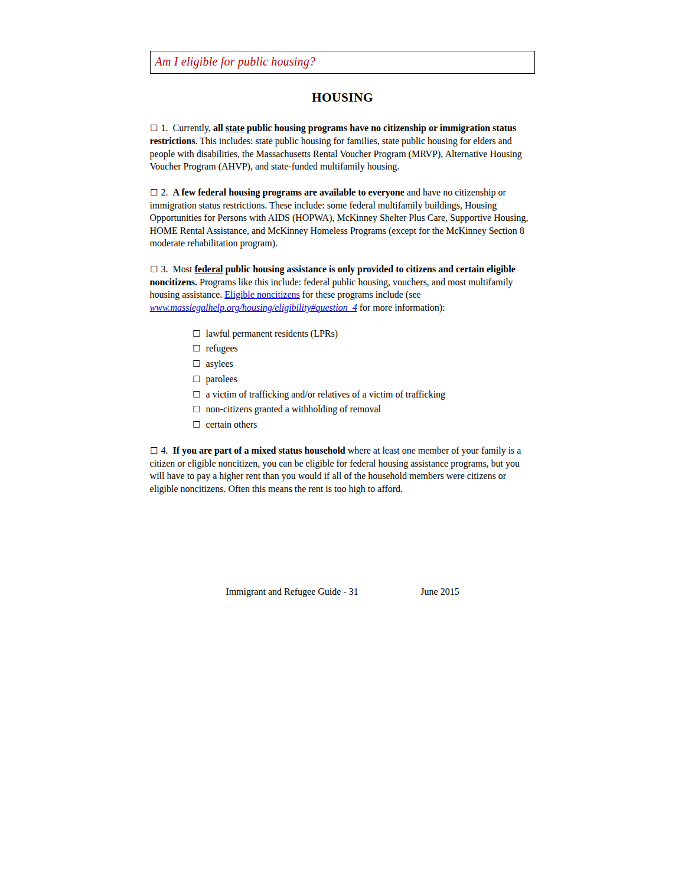Am I eligible for public housing?
HOUSING
☐1. Currently, all state public housing programs have no citizenship or immigration status restrictions. This includes: state public housing for families, state public housing for elders and people with disabilities, the Massachusetts Rental Voucher Program (MRVP), Alternative Housing Voucher Program (AHVP), and state-funded multifamily housing.
☐2. A few federal housing programs are available to everyone and have no citizenship or immigration status restrictions. These include: some federal multifamily buildings, Housing Opportunities for Persons with AIDS (HOPWA), McKinney Shelter Plus Care, Supportive Housing, HOME Rental Assistance, and McKinney Homeless Programs (except for the McKinney Section 8 moderate rehabilitation program).
☐3. Most federal public housing assistance is only provided to citizens and certain eligible noncitizens. Programs like this include: federal public housing, vouchers, and most multifamily housing assistance. Eligible noncitizens for these programs include (see www.masslegalhelp.org/housing/eligibility#question_4 for more information):
☐ lawful permanent residents (LPRs)
☐ refugees
☐ asylees
☐ parolees
☐ a victim of trafficking and/or relatives of a victim of trafficking
☐ non-citizens granted a withholding of removal
☐ certain others
☐4. If you are part of a mixed status household where at least one member of your family is a citizen or eligible noncitizen, you can be eligible for federal housing assistance programs, but you will have to pay a higher rent than you would if all of the household members were citizens or eligible noncitizens. Often this means the rent is too high to afford.
Immigrant and Refugee Guide - 31 June 2015